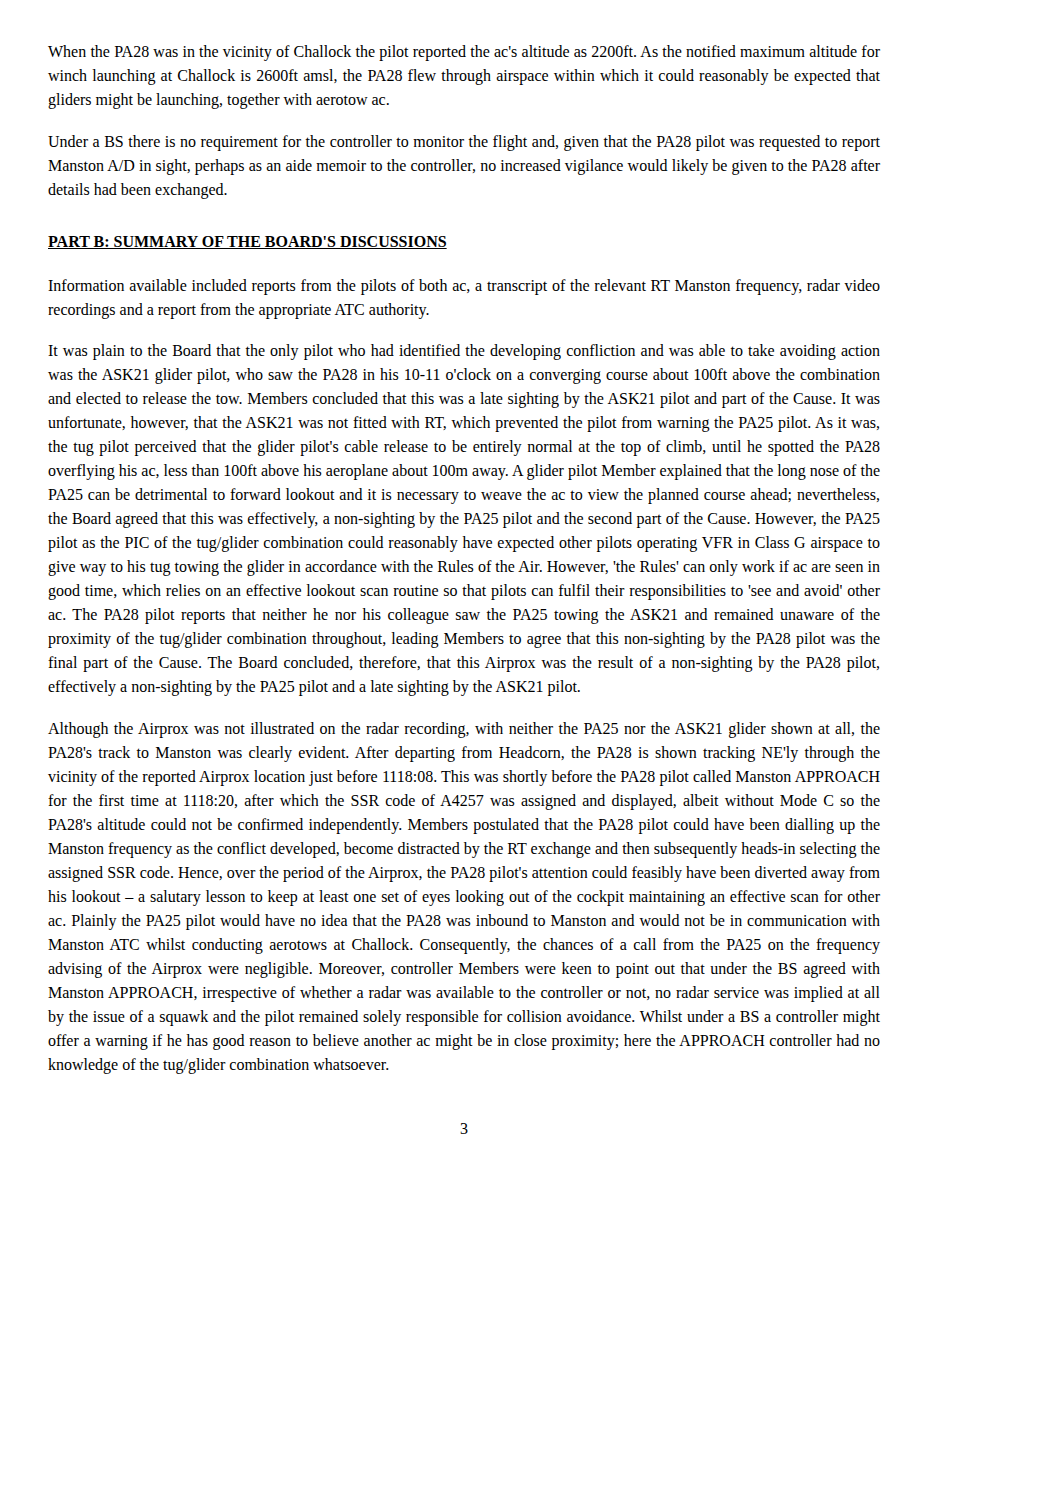When the PA28 was in the vicinity of Challock the pilot reported the ac's altitude as 2200ft. As the notified maximum altitude for winch launching at Challock is 2600ft amsl, the PA28 flew through airspace within which it could reasonably be expected that gliders might be launching, together with aerotow ac.
Under a BS there is no requirement for the controller to monitor the flight and, given that the PA28 pilot was requested to report Manston A/D in sight, perhaps as an aide memoir to the controller, no increased vigilance would likely be given to the PA28 after details had been exchanged.
PART B: SUMMARY OF THE BOARD'S DISCUSSIONS
Information available included reports from the pilots of both ac, a transcript of the relevant RT Manston frequency, radar video recordings and a report from the appropriate ATC authority.
It was plain to the Board that the only pilot who had identified the developing confliction and was able to take avoiding action was the ASK21 glider pilot, who saw the PA28 in his 10-11 o'clock on a converging course about 100ft above the combination and elected to release the tow. Members concluded that this was a late sighting by the ASK21 pilot and part of the Cause. It was unfortunate, however, that the ASK21 was not fitted with RT, which prevented the pilot from warning the PA25 pilot. As it was, the tug pilot perceived that the glider pilot's cable release to be entirely normal at the top of climb, until he spotted the PA28 overflying his ac, less than 100ft above his aeroplane about 100m away. A glider pilot Member explained that the long nose of the PA25 can be detrimental to forward lookout and it is necessary to weave the ac to view the planned course ahead; nevertheless, the Board agreed that this was effectively, a non-sighting by the PA25 pilot and the second part of the Cause. However, the PA25 pilot as the PIC of the tug/glider combination could reasonably have expected other pilots operating VFR in Class G airspace to give way to his tug towing the glider in accordance with the Rules of the Air. However, 'the Rules' can only work if ac are seen in good time, which relies on an effective lookout scan routine so that pilots can fulfil their responsibilities to 'see and avoid' other ac. The PA28 pilot reports that neither he nor his colleague saw the PA25 towing the ASK21 and remained unaware of the proximity of the tug/glider combination throughout, leading Members to agree that this non-sighting by the PA28 pilot was the final part of the Cause. The Board concluded, therefore, that this Airprox was the result of a non-sighting by the PA28 pilot, effectively a non-sighting by the PA25 pilot and a late sighting by the ASK21 pilot.
Although the Airprox was not illustrated on the radar recording, with neither the PA25 nor the ASK21 glider shown at all, the PA28's track to Manston was clearly evident. After departing from Headcorn, the PA28 is shown tracking NE'ly through the vicinity of the reported Airprox location just before 1118:08. This was shortly before the PA28 pilot called Manston APPROACH for the first time at 1118:20, after which the SSR code of A4257 was assigned and displayed, albeit without Mode C so the PA28's altitude could not be confirmed independently. Members postulated that the PA28 pilot could have been dialling up the Manston frequency as the conflict developed, become distracted by the RT exchange and then subsequently heads-in selecting the assigned SSR code. Hence, over the period of the Airprox, the PA28 pilot's attention could feasibly have been diverted away from his lookout – a salutary lesson to keep at least one set of eyes looking out of the cockpit maintaining an effective scan for other ac. Plainly the PA25 pilot would have no idea that the PA28 was inbound to Manston and would not be in communication with Manston ATC whilst conducting aerotows at Challock. Consequently, the chances of a call from the PA25 on the frequency advising of the Airprox were negligible. Moreover, controller Members were keen to point out that under the BS agreed with Manston APPROACH, irrespective of whether a radar was available to the controller or not, no radar service was implied at all by the issue of a squawk and the pilot remained solely responsible for collision avoidance. Whilst under a BS a controller might offer a warning if he has good reason to believe another ac might be in close proximity; here the APPROACH controller had no knowledge of the tug/glider combination whatsoever.
3